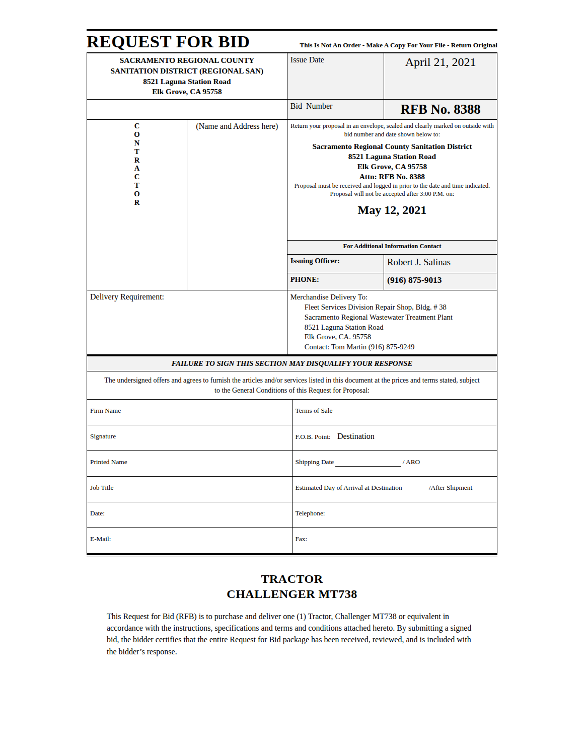REQUEST FOR BID
This Is Not An Order - Make A Copy For Your File - Return Original
| SACRAMENTO REGIONAL COUNTY SANITATION DISTRICT (REGIONAL SAN) 8521 Laguna Station Road Elk Grove, CA 95758 | Issue Date | April 21, 2021 |
| | Bid Number | RFB No. 8388 |
| C O N T R A C T O R | (Name and Address here) | Return your proposal in an envelope, sealed and clearly marked on outside with bid number and date shown below to: Sacramento Regional County Sanitation District 8521 Laguna Station Road Elk Grove, CA 95758 Attn: RFB No. 8388 Proposal must be received and logged in prior to the date and time indicated. Proposal will not be accepted after 3:00 P.M. on: May 12, 2021 |
| For Additional Information Contact |
| Issuing Officer: | Robert J. Salinas |
| PHONE: | (916) 875-9013 |
| Delivery Requirement: | Merchandise Delivery To: Fleet Services Division Repair Shop, Bldg. # 38 Sacramento Regional Wastewater Treatment Plant 8521 Laguna Station Road Elk Grove, CA. 95758 Contact: Tom Martin (916) 875-9249 |
FAILURE TO SIGN THIS SECTION MAY DISQUALIFY YOUR RESPONSE
The undersigned offers and agrees to furnish the articles and/or services listed in this document at the prices and terms stated, subject to the General Conditions of this Request for Proposal:
| Firm Name | Terms of Sale |
| Signature | F.O.B. Point: Destination |
| Printed Name | Shipping Date / ARO |
| Job Title | Estimated Day of Arrival at Destination /After Shipment |
| Date: | Telephone: |
| E-Mail: | Fax: |
TRACTOR
CHALLENGER MT738
This Request for Bid (RFB) is to purchase and deliver one (1) Tractor, Challenger MT738 or equivalent in accordance with the instructions, specifications and terms and conditions attached hereto. By submitting a signed bid, the bidder certifies that the entire Request for Bid package has been received, reviewed, and is included with the bidder’s response.